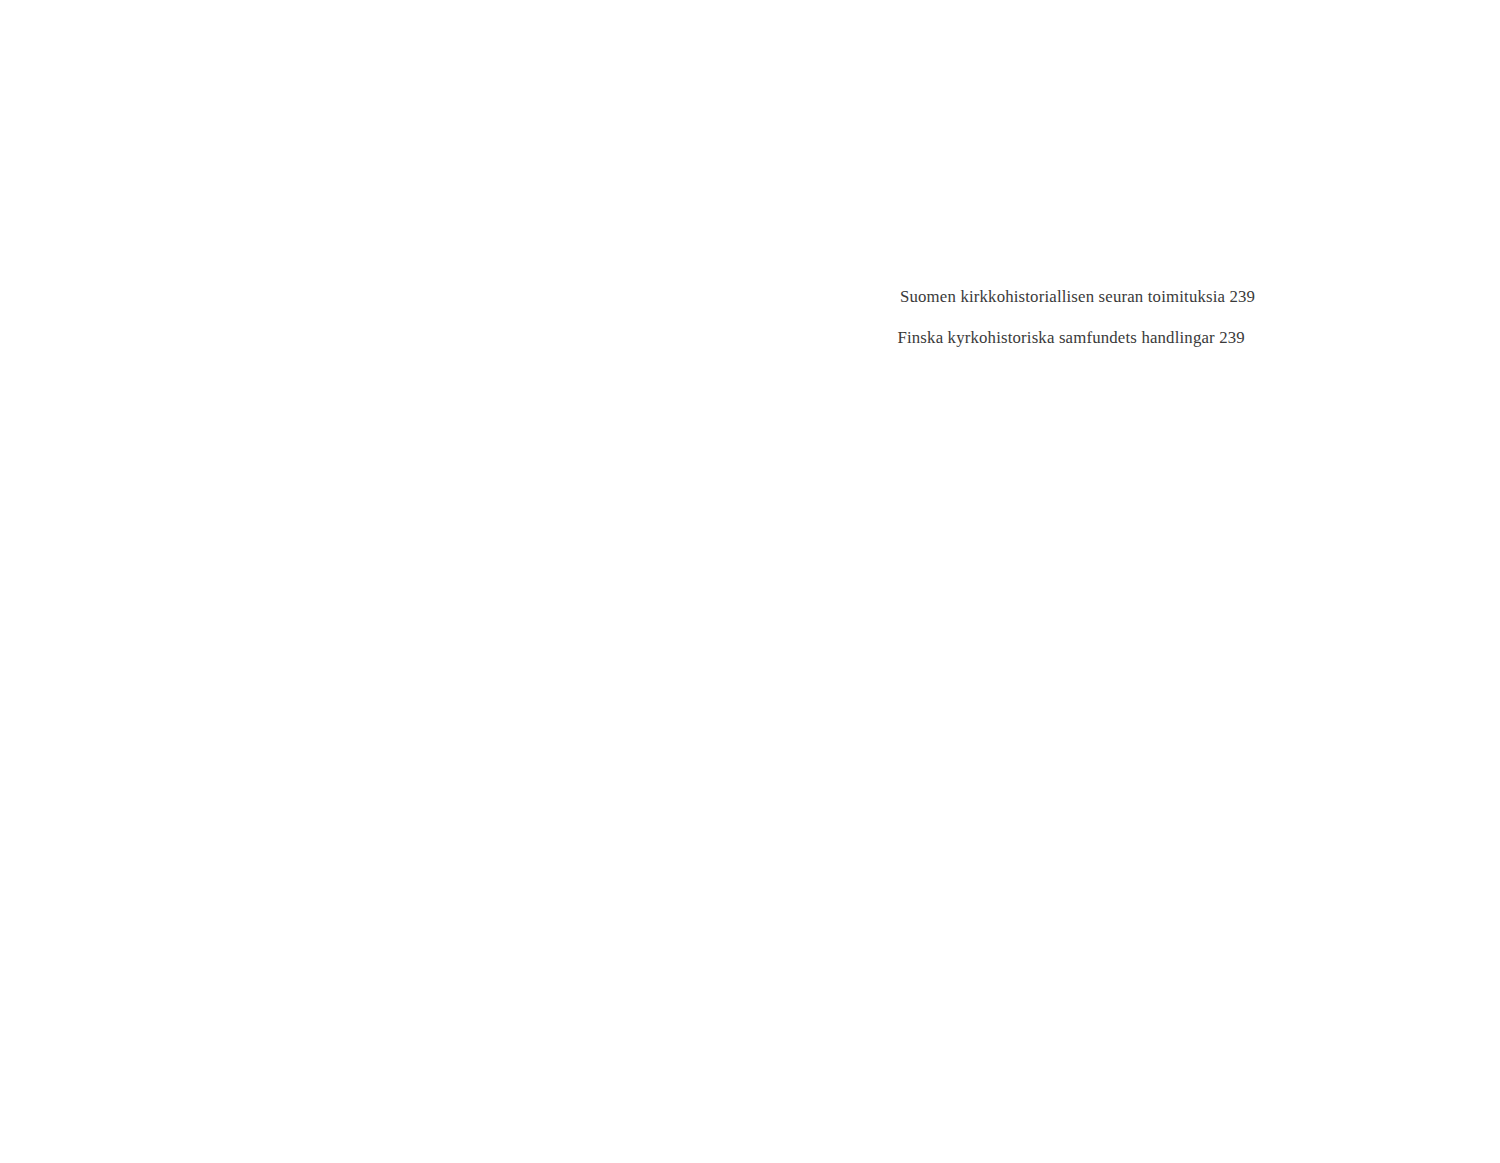Suomen kirkkohistoriallisen seuran toimituksia 239
Finska kyrkohistoriska samfundets handlingar 239